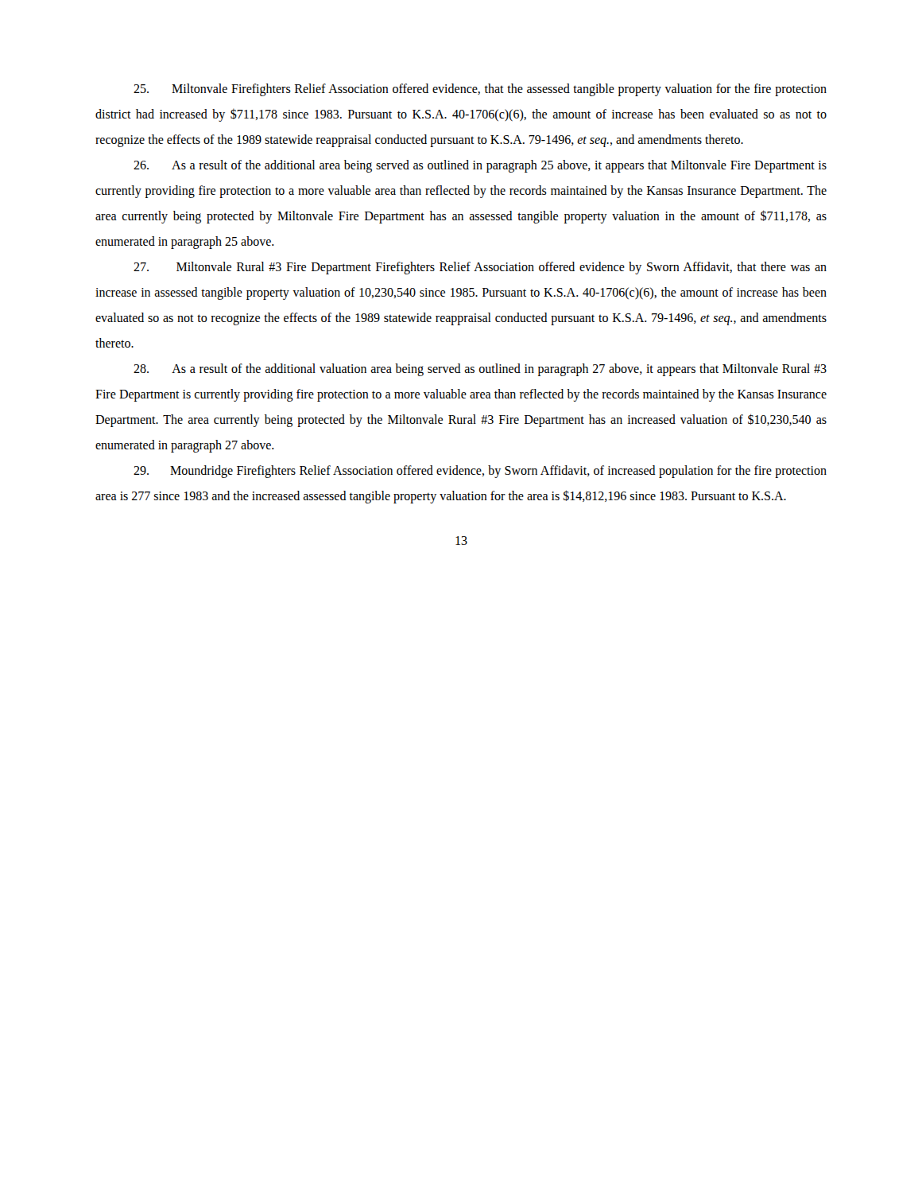25. Miltonvale Firefighters Relief Association offered evidence, that the assessed tangible property valuation for the fire protection district had increased by $711,178 since 1983. Pursuant to K.S.A. 40-1706(c)(6), the amount of increase has been evaluated so as not to recognize the effects of the 1989 statewide reappraisal conducted pursuant to K.S.A. 79-1496, et seq., and amendments thereto.
26. As a result of the additional area being served as outlined in paragraph 25 above, it appears that Miltonvale Fire Department is currently providing fire protection to a more valuable area than reflected by the records maintained by the Kansas Insurance Department. The area currently being protected by Miltonvale Fire Department has an assessed tangible property valuation in the amount of $711,178, as enumerated in paragraph 25 above.
27. Miltonvale Rural #3 Fire Department Firefighters Relief Association offered evidence by Sworn Affidavit, that there was an increase in assessed tangible property valuation of 10,230,540 since 1985. Pursuant to K.S.A. 40-1706(c)(6), the amount of increase has been evaluated so as not to recognize the effects of the 1989 statewide reappraisal conducted pursuant to K.S.A. 79-1496, et seq., and amendments thereto.
28. As a result of the additional valuation area being served as outlined in paragraph 27 above, it appears that Miltonvale Rural #3 Fire Department is currently providing fire protection to a more valuable area than reflected by the records maintained by the Kansas Insurance Department. The area currently being protected by the Miltonvale Rural #3 Fire Department has an increased valuation of $10,230,540 as enumerated in paragraph 27 above.
29. Moundridge Firefighters Relief Association offered evidence, by Sworn Affidavit, of increased population for the fire protection area is 277 since 1983 and the increased assessed tangible property valuation for the area is $14,812,196 since 1983. Pursuant to K.S.A.
13